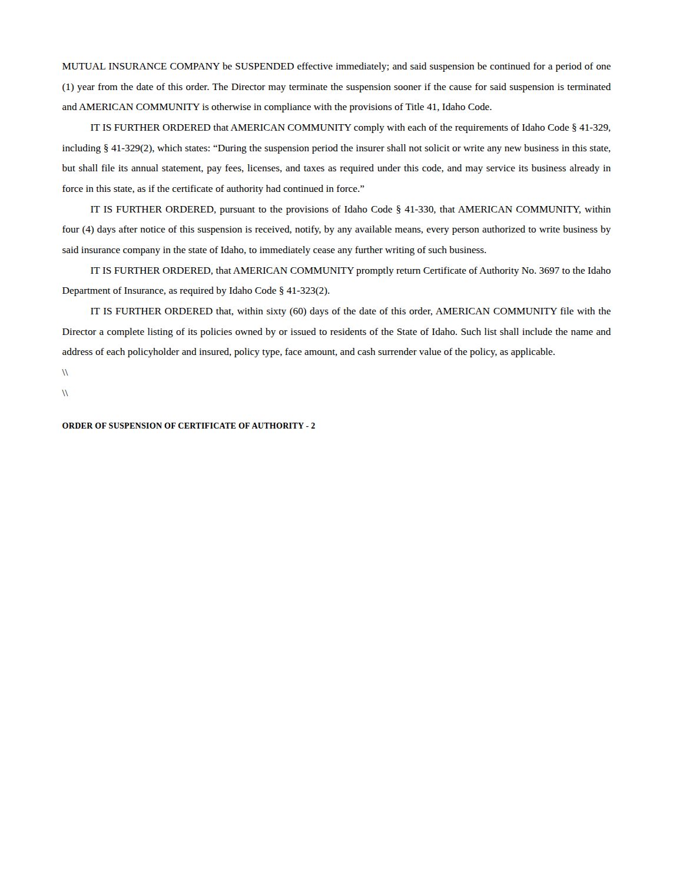MUTUAL INSURANCE COMPANY be SUSPENDED effective immediately; and said suspension be continued for a period of one (1) year from the date of this order. The Director may terminate the suspension sooner if the cause for said suspension is terminated and AMERICAN COMMUNITY is otherwise in compliance with the provisions of Title 41, Idaho Code.
IT IS FURTHER ORDERED that AMERICAN COMMUNITY comply with each of the requirements of Idaho Code § 41-329, including § 41-329(2), which states: “During the suspension period the insurer shall not solicit or write any new business in this state, but shall file its annual statement, pay fees, licenses, and taxes as required under this code, and may service its business already in force in this state, as if the certificate of authority had continued in force.”
IT IS FURTHER ORDERED, pursuant to the provisions of Idaho Code § 41-330, that AMERICAN COMMUNITY, within four (4) days after notice of this suspension is received, notify, by any available means, every person authorized to write business by said insurance company in the state of Idaho, to immediately cease any further writing of such business.
IT IS FURTHER ORDERED, that AMERICAN COMMUNITY promptly return Certificate of Authority No. 3697 to the Idaho Department of Insurance, as required by Idaho Code § 41-323(2).
IT IS FURTHER ORDERED that, within sixty (60) days of the date of this order, AMERICAN COMMUNITY file with the Director a complete listing of its policies owned by or issued to residents of the State of Idaho. Such list shall include the name and address of each policyholder and insured, policy type, face amount, and cash surrender value of the policy, as applicable.
\\
\\
ORDER OF SUSPENSION OF CERTIFICATE OF AUTHORITY - 2